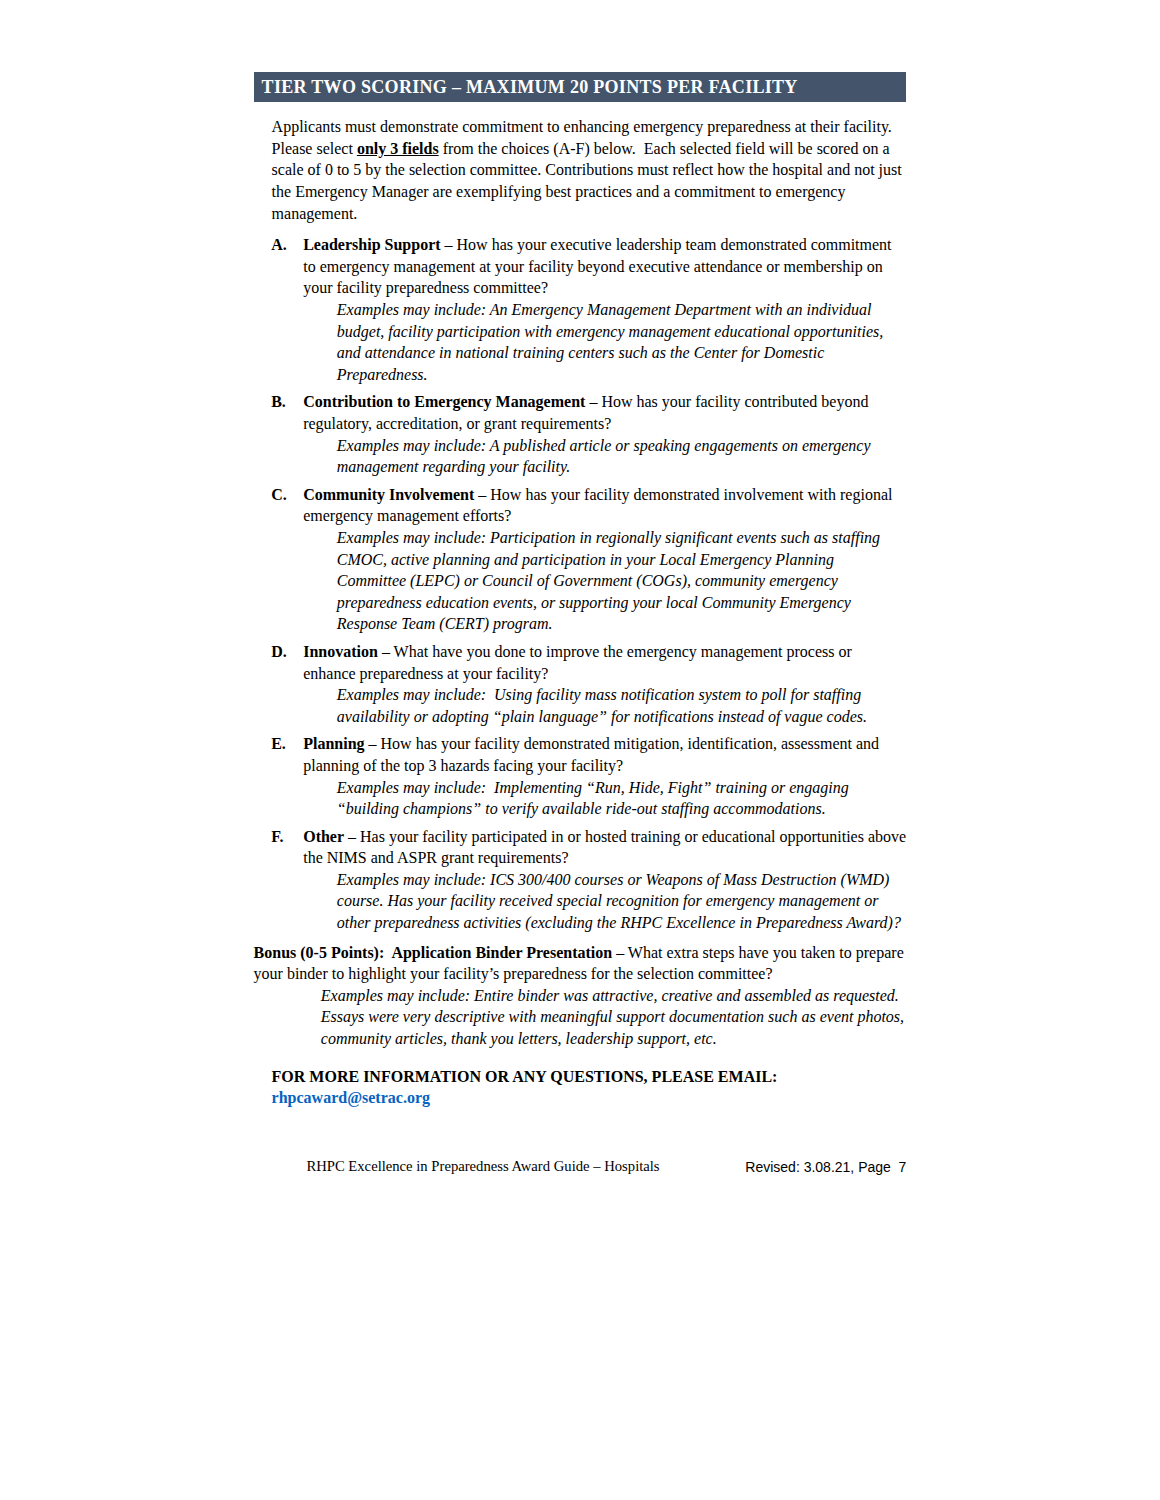TIER TWO SCORING – MAXIMUM 20 POINTS PER FACILITY
Applicants must demonstrate commitment to enhancing emergency preparedness at their facility. Please select only 3 fields from the choices (A-F) below. Each selected field will be scored on a scale of 0 to 5 by the selection committee. Contributions must reflect how the hospital and not just the Emergency Manager are exemplifying best practices and a commitment to emergency management.
A. Leadership Support – How has your executive leadership team demonstrated commitment to emergency management at your facility beyond executive attendance or membership on your facility preparedness committee? Examples may include: An Emergency Management Department with an individual budget, facility participation with emergency management educational opportunities, and attendance in national training centers such as the Center for Domestic Preparedness.
B. Contribution to Emergency Management – How has your facility contributed beyond regulatory, accreditation, or grant requirements? Examples may include: A published article or speaking engagements on emergency management regarding your facility.
C. Community Involvement – How has your facility demonstrated involvement with regional emergency management efforts? Examples may include: Participation in regionally significant events such as staffing CMOC, active planning and participation in your Local Emergency Planning Committee (LEPC) or Council of Government (COGs), community emergency preparedness education events, or supporting your local Community Emergency Response Team (CERT) program.
D. Innovation – What have you done to improve the emergency management process or enhance preparedness at your facility? Examples may include: Using facility mass notification system to poll for staffing availability or adopting “plain language” for notifications instead of vague codes.
E. Planning – How has your facility demonstrated mitigation, identification, assessment and planning of the top 3 hazards facing your facility? Examples may include: Implementing “Run, Hide, Fight” training or engaging “building champions” to verify available ride-out staffing accommodations.
F. Other – Has your facility participated in or hosted training or educational opportunities above the NIMS and ASPR grant requirements? Examples may include: ICS 300/400 courses or Weapons of Mass Destruction (WMD) course. Has your facility received special recognition for emergency management or other preparedness activities (excluding the RHPC Excellence in Preparedness Award)?
Bonus (0-5 Points): Application Binder Presentation – What extra steps have you taken to prepare your binder to highlight your facility’s preparedness for the selection committee? Examples may include: Entire binder was attractive, creative and assembled as requested. Essays were very descriptive with meaningful support documentation such as event photos, community articles, thank you letters, leadership support, etc.
FOR MORE INFORMATION OR ANY QUESTIONS, PLEASE EMAIL: rhpcaward@setrac.org
RHPC Excellence in Preparedness Award Guide – Hospitals
Revised: 3.08.21, Page 7